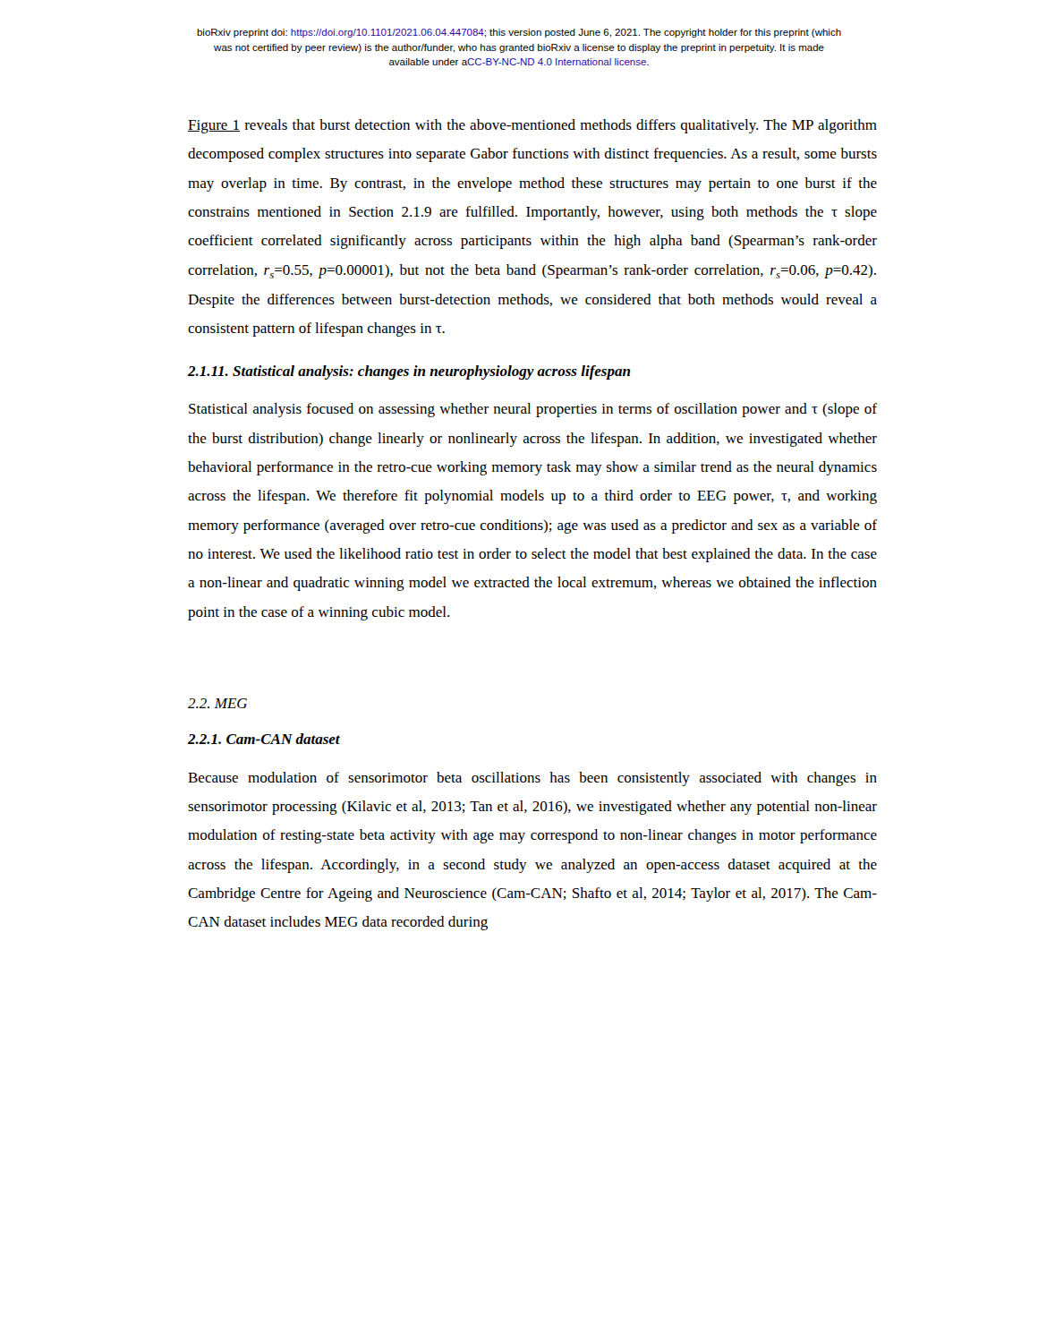bioRxiv preprint doi: https://doi.org/10.1101/2021.06.04.447084; this version posted June 6, 2021. The copyright holder for this preprint (which was not certified by peer review) is the author/funder, who has granted bioRxiv a license to display the preprint in perpetuity. It is made available under aCC-BY-NC-ND 4.0 International license.
Figure 1 reveals that burst detection with the above-mentioned methods differs qualitatively. The MP algorithm decomposed complex structures into separate Gabor functions with distinct frequencies. As a result, some bursts may overlap in time. By contrast, in the envelope method these structures may pertain to one burst if the constrains mentioned in Section 2.1.9 are fulfilled. Importantly, however, using both methods the τ slope coefficient correlated significantly across participants within the high alpha band (Spearman’s rank-order correlation, rs=0.55, p=0.00001), but not the beta band (Spearman’s rank-order correlation, rs=0.06, p=0.42). Despite the differences between burst-detection methods, we considered that both methods would reveal a consistent pattern of lifespan changes in τ.
2.1.11. Statistical analysis: changes in neurophysiology across lifespan
Statistical analysis focused on assessing whether neural properties in terms of oscillation power and τ (slope of the burst distribution) change linearly or nonlinearly across the lifespan. In addition, we investigated whether behavioral performance in the retro-cue working memory task may show a similar trend as the neural dynamics across the lifespan. We therefore fit polynomial models up to a third order to EEG power, τ, and working memory performance (averaged over retro-cue conditions); age was used as a predictor and sex as a variable of no interest. We used the likelihood ratio test in order to select the model that best explained the data. In the case a non-linear and quadratic winning model we extracted the local extremum, whereas we obtained the inflection point in the case of a winning cubic model.
2.2. MEG
2.2.1. Cam-CAN dataset
Because modulation of sensorimotor beta oscillations has been consistently associated with changes in sensorimotor processing (Kilavic et al, 2013; Tan et al, 2016), we investigated whether any potential non-linear modulation of resting-state beta activity with age may correspond to non-linear changes in motor performance across the lifespan. Accordingly, in a second study we analyzed an open-access dataset acquired at the Cambridge Centre for Ageing and Neuroscience (Cam-CAN; Shafto et al, 2014; Taylor et al, 2017). The Cam-CAN dataset includes MEG data recorded during